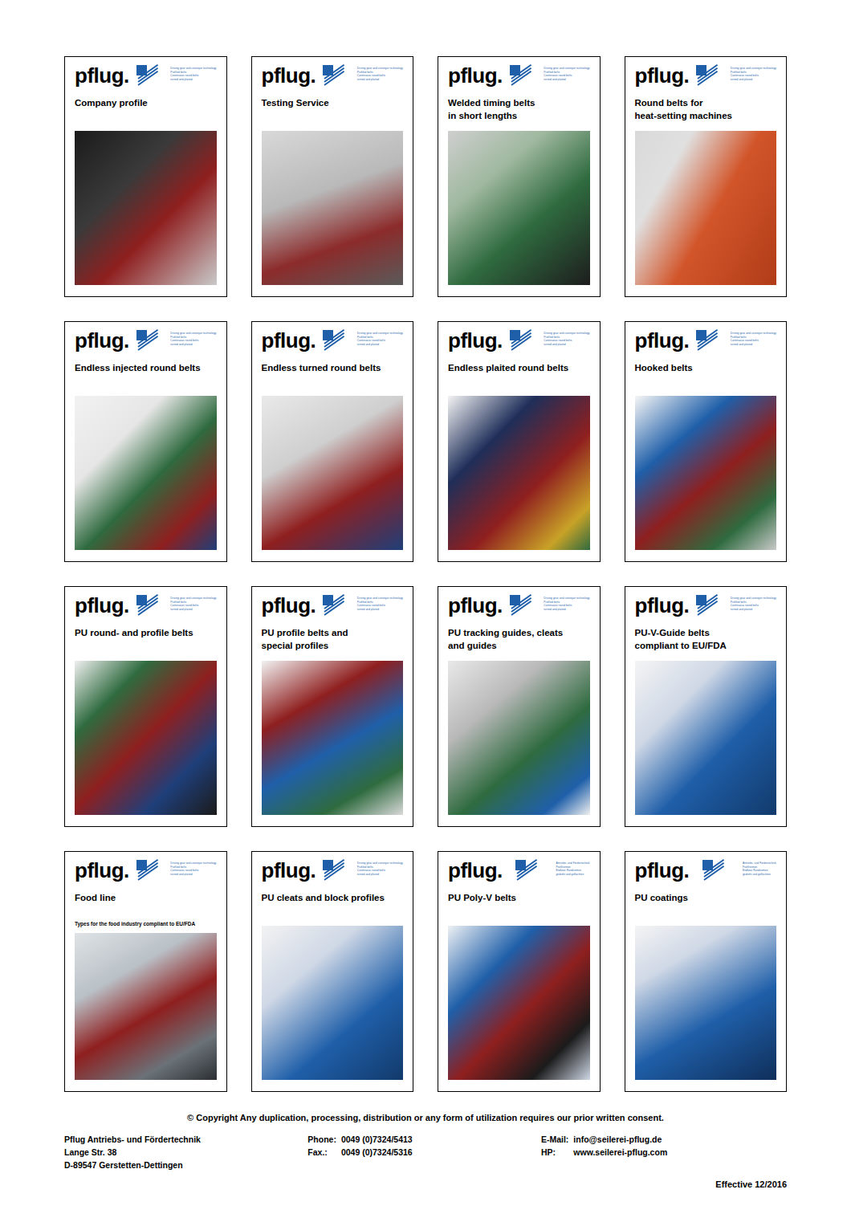pflug.
Driving gear and conveyor technology
Profiled belts
Continuous round belts
turned and plaited
Company profile
pflug.
Driving gear and conveyor technology
Profiled belts
Continuous round belts
turned and plaited
Testing Service
pflug.
Driving gear and conveyor technology
Profiled belts
Continuous round belts
turned and plaited
Welded timing belts
in short lengths
pflug.
Driving gear and conveyor technology
Profiled belts
Continuous round belts
turned and plaited
Round belts for
heat-setting machines
pflug.
Driving gear and conveyor technology
Profiled belts
Continuous round belts
turned and plaited
Endless injected round belts
pflug.
Driving gear and conveyor technology
Profiled belts
Continuous round belts
turned and plaited
Endless turned round belts
pflug.
Driving gear and conveyor technology
Profiled belts
Continuous round belts
turned and plaited
Endless plaited round belts
pflug.
Driving gear and conveyor technology
Profiled belts
Continuous round belts
turned and plaited
Hooked belts
pflug.
Driving gear and conveyor technology
Profiled belts
Continuous round belts
turned and plaited
PU round- and profile belts
pflug.
Driving gear and conveyor technology
Profiled belts
Continuous round belts
turned and plaited
PU profile belts and
special profiles
pflug.
Driving gear and conveyor technology
Profiled belts
Continuous round belts
turned and plaited
PU tracking guides, cleats
and guides
pflug.
Driving gear and conveyor technology
Profiled belts
Continuous round belts
turned and plaited
PU-V-Guide belts
compliant to EU/FDA
pflug.
Driving gear and conveyor technology
Profiled belts
Continuous round belts
turned and plaited
Food line
Types for the food industry compliant to EU/FDA
pflug.
Driving gear and conveyor technology
Profiled belts
Continuous round belts
turned and plaited
PU cleats and block profiles
pflug.
Antriebs- und Fördertechnik
Profilriemen
Endlose Rundriemen
gedreht und geflochten
PU Poly-V belts
pflug.
Antriebs- und Fördertechnik
Profilriemen
Endlose Rundriemen
gedreht und geflochten
PU coatings
© Copyright Any duplication, processing, distribution or any form of utilization requires our prior written consent.
Pflug Antriebs- und Fördertechnik
Lange Str. 38
D-89547 Gerstetten-Dettingen
| Phone: | 0049 (0)7324/5413 |
| Fax.: | 0049 (0)7324/5316 |
| E-Mail: | info@seilerei-pflug.de |
| HP: | www.seilerei-pflug.com |
Effective 12/2016